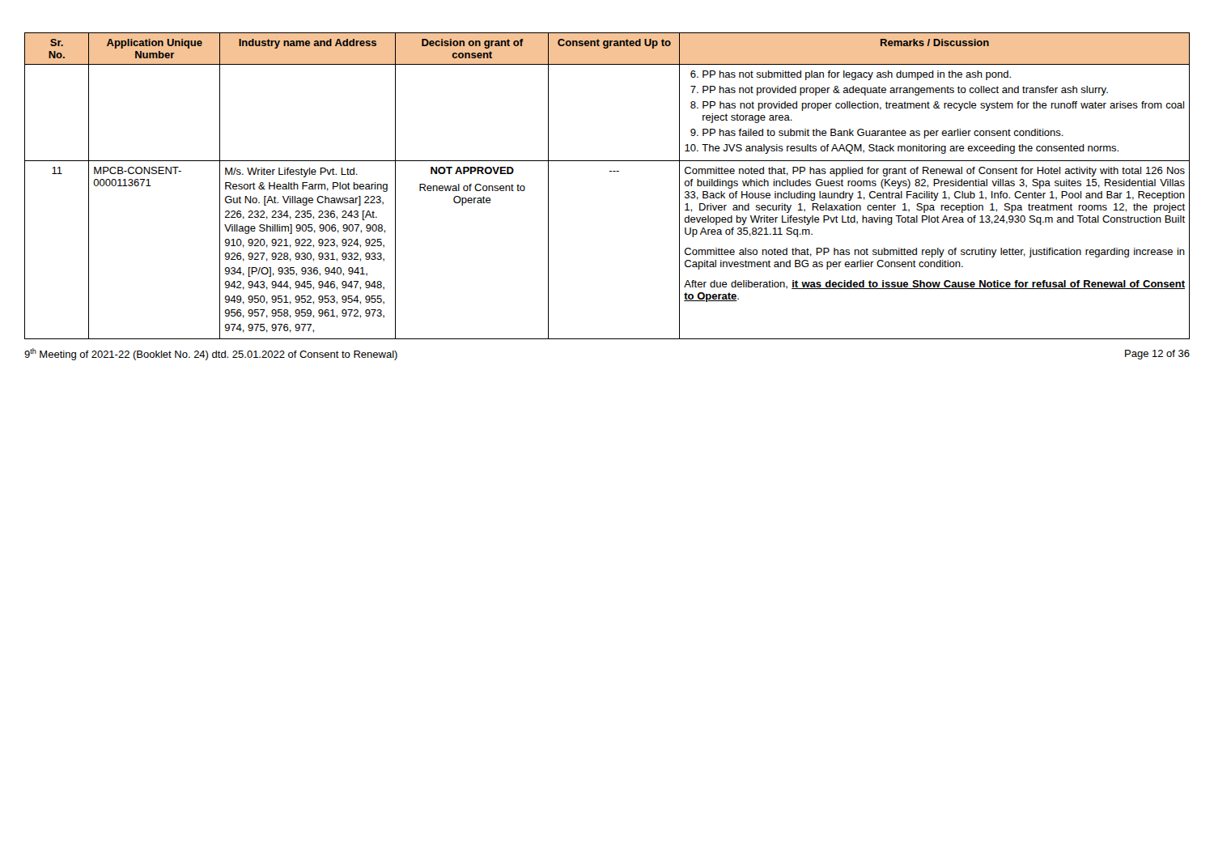| Sr. No. | Application Unique Number | Industry name and Address | Decision on grant of consent | Consent granted Up to | Remarks / Discussion |
| --- | --- | --- | --- | --- | --- |
| | | | | | PP has not submitted plan for legacy ash dumped in the ash pond. PP has not provided proper & adequate arrangements to collect and transfer ash slurry. PP has not provided proper collection, treatment & recycle system for the runoff water arises from coal reject storage area. PP has failed to submit the Bank Guarantee as per earlier consent conditions. The JVS analysis results of AAQM, Stack monitoring are exceeding the consented norms. |
| 11 | MPCB-CONSENT-0000113671 | M/s. Writer Lifestyle Pvt. Ltd. Resort & Health Farm, Plot bearing Gut No. [At. Village Chawsar] 223, 226, 232, 234, 235, 236, 243 [At. Village Shillim] 905, 906, 907, 908, 910, 920, 921, 922, 923, 924, 925, 926, 927, 928, 930, 931, 932, 933, 934, [P/O], 935, 936, 940, 941, 942, 943, 944, 945, 946, 947, 948, 949, 950, 951, 952, 953, 954, 955, 956, 957, 958, 959, 961, 972, 973, 974, 975, 976, 977, | NOT APPROVED Renewal of Consent to Operate | --- | Committee noted that, PP has applied for grant of Renewal of Consent for Hotel activity with total 126 Nos of buildings which includes Guest rooms (Keys) 82, Presidential villas 3, Spa suites 15, Residential Villas 33, Back of House including laundry 1, Central Facility 1, Club 1, Info. Center 1, Pool and Bar 1, Reception 1, Driver and security 1, Relaxation center 1, Spa reception 1, Spa treatment rooms 12, the project developed by Writer Lifestyle Pvt Ltd, having Total Plot Area of 13,24,930 Sq.m and Total Construction Built Up Area of 35,821.11 Sq.m. Committee also noted that, PP has not submitted reply of scrutiny letter, justification regarding increase in Capital investment and BG as per earlier Consent condition. After due deliberation, it was decided to issue Show Cause Notice for refusal of Renewal of Consent to Operate . |
9th Meeting of 2021-22 (Booklet No. 24) dtd. 25.01.2022 of Consent to Renewal)
Page 12 of 36